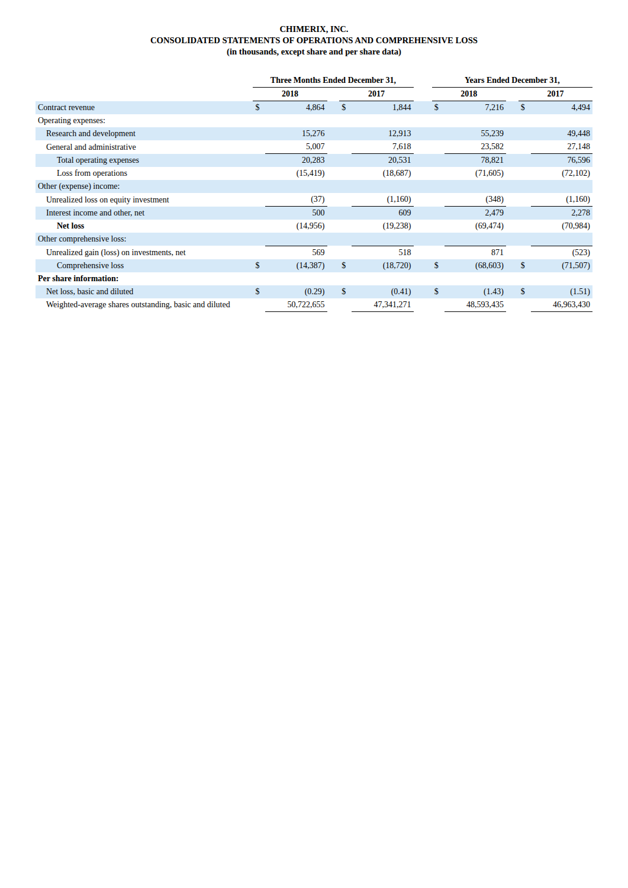CHIMERIX, INC.
CONSOLIDATED STATEMENTS OF OPERATIONS AND COMPREHENSIVE LOSS
(in thousands, except share and per share data)
| | Three Months Ended December 31, | | Years Ended December 31, |
| | 2018 | | 2017 | | 2018 | | 2017 |
| Contract revenue | $ | 4,864 | | $ | 1,844 | | $ | 7,216 | | $ | 4,494 |
| Operating expenses: | | | | | | | | | | | |
| Research and development | | 15,276 | | | 12,913 | | | 55,239 | | | 49,448 |
| General and administrative | | 5,007 | | | 7,618 | | | 23,582 | | | 27,148 |
| Total operating expenses | | 20,283 | | | 20,531 | | | 78,821 | | | 76,596 |
| Loss from operations | | (15,419) | | | (18,687) | | | (71,605) | | | (72,102) |
| Other (expense) income: | | | | | | | | | | | |
| Unrealized loss on equity investment | | (37) | | | (1,160) | | | (348) | | | (1,160) |
| Interest income and other, net | | 500 | | | 609 | | | 2,479 | | | 2,278 |
| Net loss | | (14,956) | | | (19,238) | | | (69,474) | | | (70,984) |
| Other comprehensive loss: | | | | | | | | | | | |
| Unrealized gain (loss) on investments, net | | 569 | | | 518 | | | 871 | | | (523) |
| Comprehensive loss | $ | (14,387) | | $ | (18,720) | | $ | (68,603) | | $ | (71,507) |
| Per share information: | | | | | | | | | | | |
| Net loss, basic and diluted | $ | (0.29) | | $ | (0.41) | | $ | (1.43) | | $ | (1.51) |
| Weighted-average shares outstanding, basic and diluted | | 50,722,655 | | | 47,341,271 | | | 48,593,435 | | | 46,963,430 |